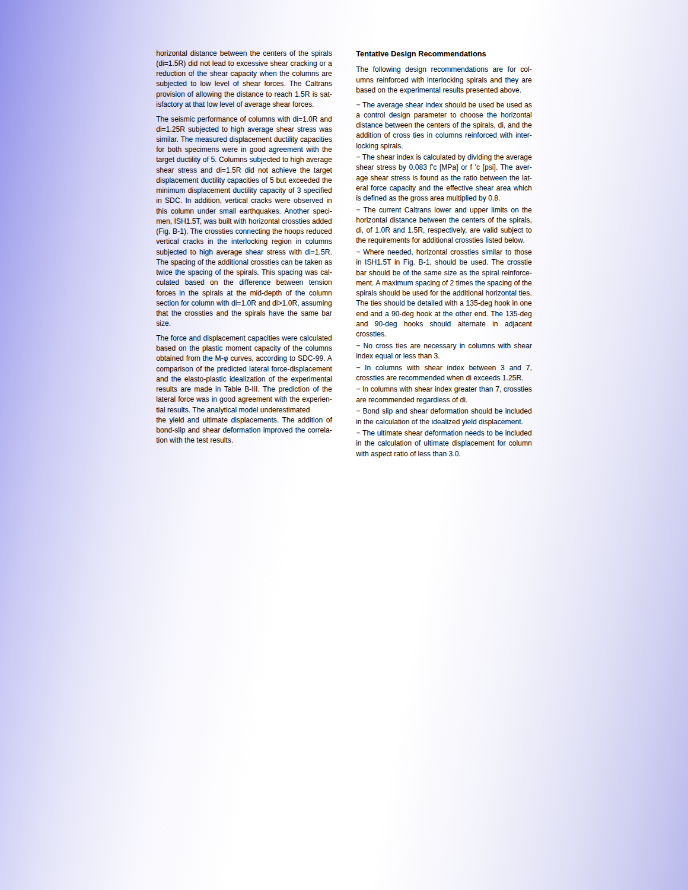horizontal distance between the centers of the spirals (di=1.5R) did not lead to excessive shear cracking or a reduction of the shear capacity when the columns are subjected to low level of shear forces. The Caltrans provision of allowing the distance to reach 1.5R is satisfactory at that low level of average shear forces.
The seismic performance of columns with di=1.0R and di=1.25R subjected to high average shear stress was similar. The measured displacement ductility capacities for both specimens were in good agreement with the target ductility of 5. Columns subjected to high average shear stress and di=1.5R did not achieve the target displacement ductility capacities of 5 but exceeded the minimum displacement ductility capacity of 3 specified in SDC. In addition, vertical cracks were observed in this column under small earthquakes. Another specimen, ISH1.5T, was built with horizontal crossties added (Fig. B-1). The crossties connecting the hoops reduced vertical cracks in the interlocking region in columns subjected to high average shear stress with di=1.5R. The spacing of the additional crossties can be taken as twice the spacing of the spirals. This spacing was calculated based on the difference between tension forces in the spirals at the mid-depth of the column section for column with di=1.0R and di>1.0R, assuming that the crossties and the spirals have the same bar size.
The force and displacement capacities were calculated based on the plastic moment capacity of the columns obtained from the M-φ curves, according to SDC-99. A comparison of the predicted lateral force-displacement and the elasto-plastic idealization of the experimental results are made in Table B-III. The prediction of the lateral force was in good agreement with the experiential results. The analytical model underestimated
the yield and ultimate displacements. The addition of bond-slip and shear deformation improved the correlation with the test results.
Tentative Design Recommendations
The following design recommendations are for columns reinforced with interlocking spirals and they are based on the experimental results presented above.
The average shear index should be used be used as a control design parameter to choose the horizontal distance between the centers of the spirals, di, and the addition of cross ties in columns reinforced with interlocking spirals.
The shear index is calculated by dividing the average shear stress by 0.083 f'c [MPa] or f 'c [psi]. The average shear stress is found as the ratio between the lateral force capacity and the effective shear area which is defined as the gross area multiplied by 0.8.
The current Caltrans lower and upper limits on the horizontal distance between the centers of the spirals, di, of 1.0R and 1.5R, respectively, are valid subject to the requirements for additional crossties listed below.
Where needed, horizontal crossties similar to those in ISH1.5T in Fig. B-1, should be used. The crosstie bar should be of the same size as the spiral reinforcement. A maximum spacing of 2 times the spacing of the spirals should be used for the additional horizontal ties. The ties should be detailed with a 135-deg hook in one end and a 90-deg hook at the other end. The 135-deg and 90-deg hooks should alternate in adjacent crossties.
No cross ties are necessary in columns with shear index equal or less than 3.
In columns with shear index between 3 and 7, crossties are recommended when di exceeds 1.25R.
In columns with shear index greater than 7, crossties are recommended regardless of di.
Bond slip and shear deformation should be included in the calculation of the idealized yield displacement.
The ultimate shear deformation needs to be included in the calculation of ultimate displacement for column with aspect ratio of less than 3.0.